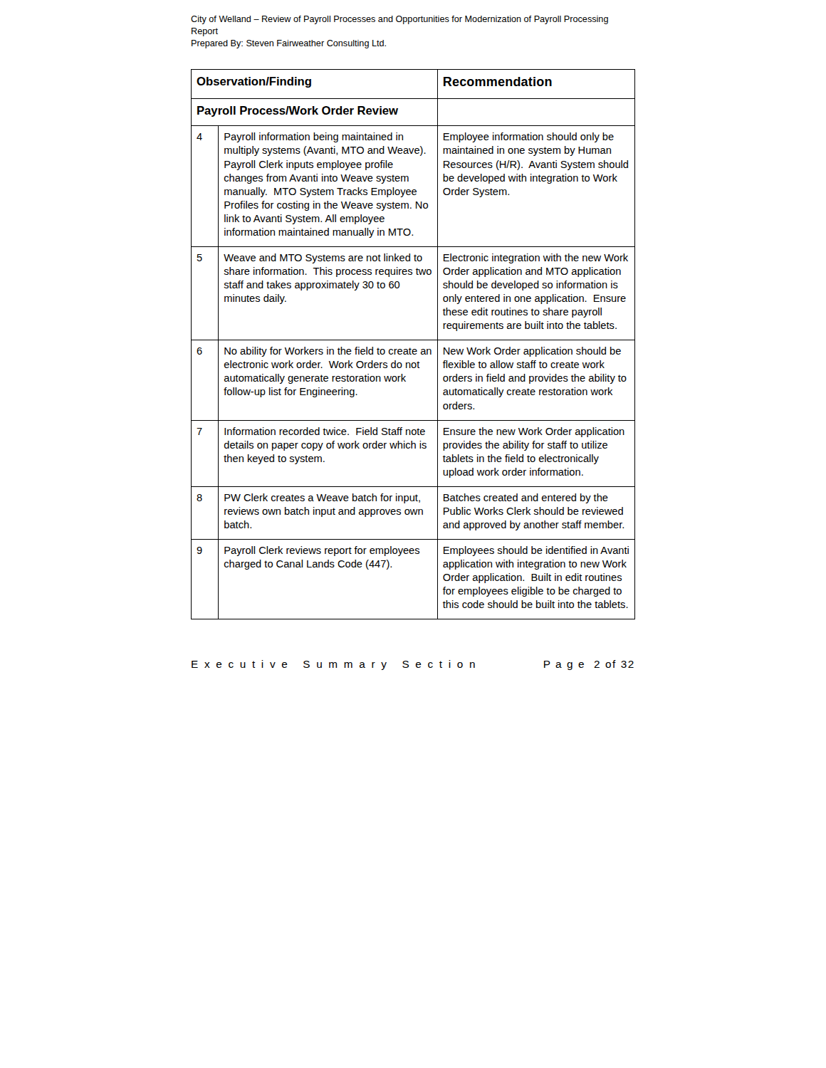City of Welland – Review of Payroll Processes and Opportunities for Modernization of Payroll Processing Report
Prepared By: Steven Fairweather Consulting Ltd.
| Observation/Finding | Recommendation |
| Payroll Process/Work Order Review | |
| 4 | Payroll information being maintained in multiply systems (Avanti, MTO and Weave). Payroll Clerk inputs employee profile changes from Avanti into Weave system manually. MTO System Tracks Employee Profiles for costing in the Weave system. No link to Avanti System. All employee information maintained manually in MTO. | Employee information should only be maintained in one system by Human Resources (H/R). Avanti System should be developed with integration to Work Order System. |
| 5 | Weave and MTO Systems are not linked to share information. This process requires two staff and takes approximately 30 to 60 minutes daily. | Electronic integration with the new Work Order application and MTO application should be developed so information is only entered in one application. Ensure these edit routines to share payroll requirements are built into the tablets. |
| 6 | No ability for Workers in the field to create an electronic work order. Work Orders do not automatically generate restoration work follow-up list for Engineering. | New Work Order application should be flexible to allow staff to create work orders in field and provides the ability to automatically create restoration work orders. |
| 7 | Information recorded twice. Field Staff note details on paper copy of work order which is then keyed to system. | Ensure the new Work Order application provides the ability for staff to utilize tablets in the field to electronically upload work order information. |
| 8 | PW Clerk creates a Weave batch for input, reviews own batch input and approves own batch. | Batches created and entered by the Public Works Clerk should be reviewed and approved by another staff member. |
| 9 | Payroll Clerk reviews report for employees charged to Canal Lands Code (447). | Employees should be identified in Avanti application with integration to new Work Order application. Built in edit routines for employees eligible to be charged to this code should be built into the tablets. |
E x e c u t i v e S u m m a r y S e c t i o n
P a g e 2 of 32